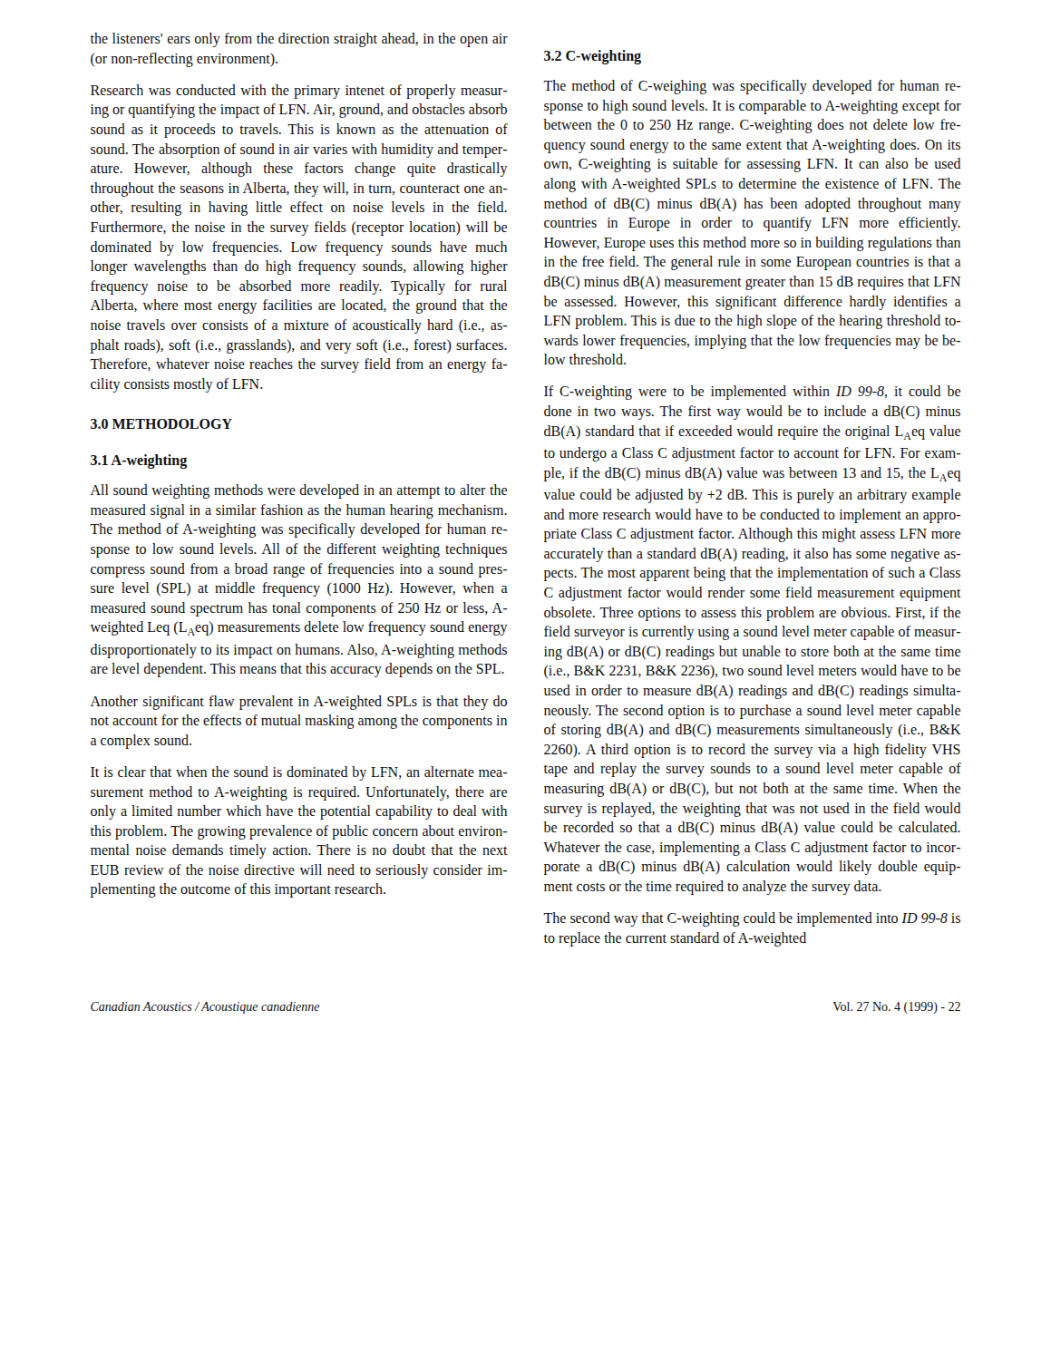the listeners' ears only from the direction straight ahead, in the open air (or non-reflecting environment).
Research was conducted with the primary intenet of properly measuring or quantifying the impact of LFN. Air, ground, and obstacles absorb sound as it proceeds to travels. This is known as the attenuation of sound. The absorption of sound in air varies with humidity and temperature. However, although these factors change quite drastically throughout the seasons in Alberta, they will, in turn, counteract one another, resulting in having little effect on noise levels in the field. Furthermore, the noise in the survey fields (receptor location) will be dominated by low frequencies. Low frequency sounds have much longer wavelengths than do high frequency sounds, allowing higher frequency noise to be absorbed more readily. Typically for rural Alberta, where most energy facilities are located, the ground that the noise travels over consists of a mixture of acoustically hard (i.e., asphalt roads), soft (i.e., grasslands), and very soft (i.e., forest) surfaces. Therefore, whatever noise reaches the survey field from an energy facility consists mostly of LFN.
3.0 METHODOLOGY
3.1 A-weighting
All sound weighting methods were developed in an attempt to alter the measured signal in a similar fashion as the human hearing mechanism. The method of A-weighting was specifically developed for human response to low sound levels. All of the different weighting techniques compress sound from a broad range of frequencies into a sound pressure level (SPL) at middle frequency (1000 Hz). However, when a measured sound spectrum has tonal components of 250 Hz or less, A-weighted Leq (LAeq) measurements delete low frequency sound energy disproportionately to its impact on humans. Also, A-weighting methods are level dependent. This means that this accuracy depends on the SPL.
Another significant flaw prevalent in A-weighted SPLs is that they do not account for the effects of mutual masking among the components in a complex sound.
It is clear that when the sound is dominated by LFN, an alternate measurement method to A-weighting is required. Unfortunately, there are only a limited number which have the potential capability to deal with this problem. The growing prevalence of public concern about environmental noise demands timely action. There is no doubt that the next EUB review of the noise directive will need to seriously consider implementing the outcome of this important research.
3.2 C-weighting
The method of C-weighing was specifically developed for human response to high sound levels. It is comparable to A-weighting except for between the 0 to 250 Hz range. C-weighting does not delete low frequency sound energy to the same extent that A-weighting does. On its own, C-weighting is suitable for assessing LFN. It can also be used along with A-weighted SPLs to determine the existence of LFN. The method of dB(C) minus dB(A) has been adopted throughout many countries in Europe in order to quantify LFN more efficiently. However, Europe uses this method more so in building regulations than in the free field. The general rule in some European countries is that a dB(C) minus dB(A) measurement greater than 15 dB requires that LFN be assessed. However, this significant difference hardly identifies a LFN problem. This is due to the high slope of the hearing threshold towards lower frequencies, implying that the low frequencies may be below threshold.
If C-weighting were to be implemented within ID 99-8, it could be done in two ways. The first way would be to include a dB(C) minus dB(A) standard that if exceeded would require the original LAeq value to undergo a Class C adjustment factor to account for LFN. For example, if the dB(C) minus dB(A) value was between 13 and 15, the LAeq value could be adjusted by +2 dB. This is purely an arbitrary example and more research would have to be conducted to implement an appropriate Class C adjustment factor. Although this might assess LFN more accurately than a standard dB(A) reading, it also has some negative aspects. The most apparent being that the implementation of such a Class C adjustment factor would render some field measurement equipment obsolete. Three options to assess this problem are obvious. First, if the field surveyor is currently using a sound level meter capable of measuring dB(A) or dB(C) readings but unable to store both at the same time (i.e., B&K 2231, B&K 2236), two sound level meters would have to be used in order to measure dB(A) readings and dB(C) readings simultaneously. The second option is to purchase a sound level meter capable of storing dB(A) and dB(C) measurements simultaneously (i.e., B&K 2260). A third option is to record the survey via a high fidelity VHS tape and replay the survey sounds to a sound level meter capable of measuring dB(A) or dB(C), but not both at the same time. When the survey is replayed, the weighting that was not used in the field would be recorded so that a dB(C) minus dB(A) value could be calculated. Whatever the case, implementing a Class C adjustment factor to incorporate a dB(C) minus dB(A) calculation would likely double equipment costs or the time required to analyze the survey data.
The second way that C-weighting could be implemented into ID 99-8 is to replace the current standard of A-weighted
Canadian Acoustics / Acoustique canadienne Vol. 27 No. 4 (1999) - 22